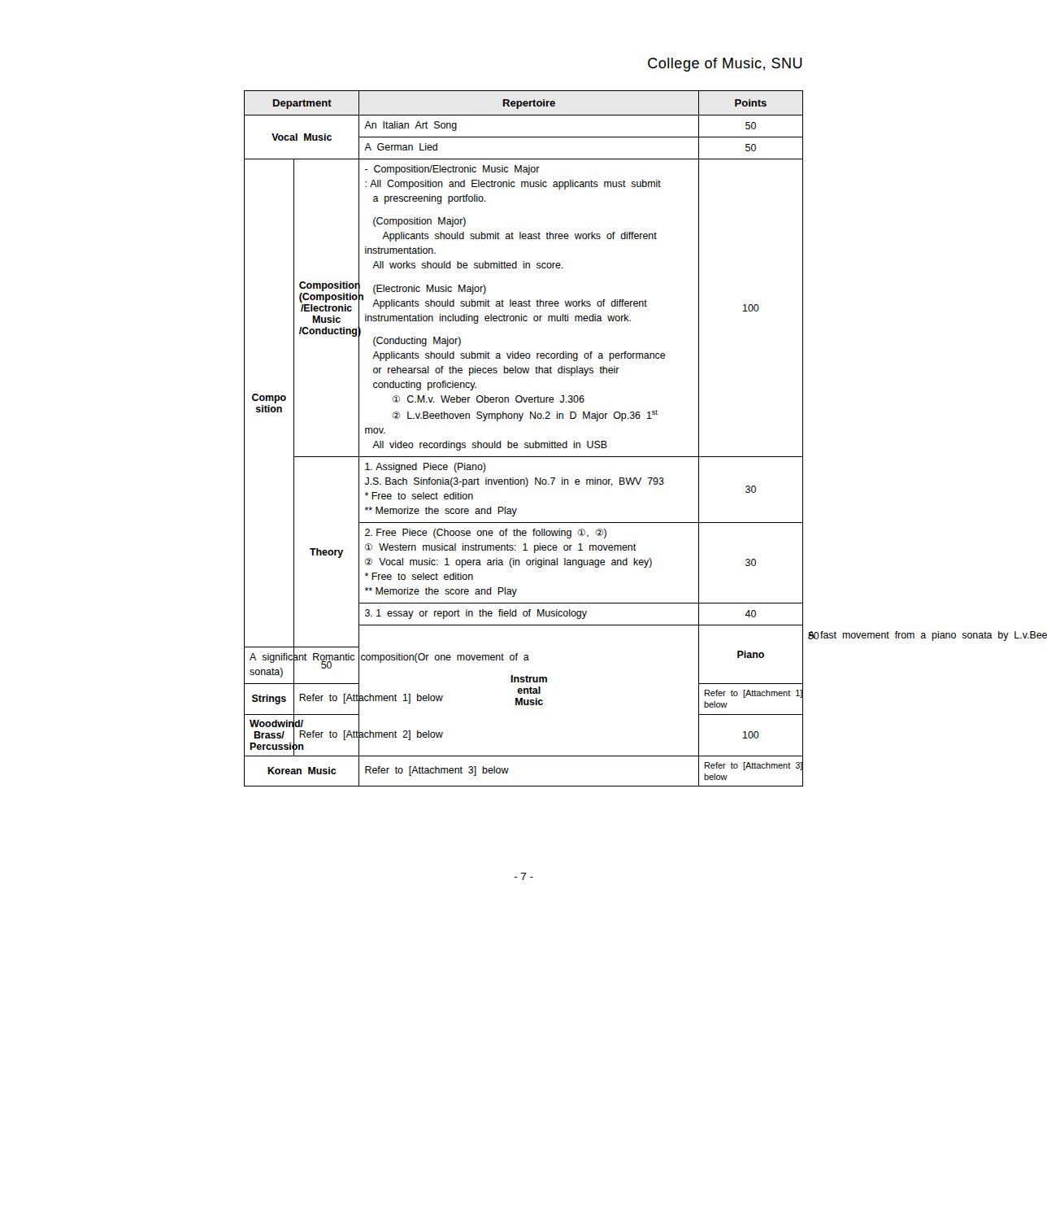College of Music, SNU
| Department | Repertoire | Points |
| --- | --- | --- |
| Vocal Music | An Italian Art Song | 50 |
| A German Lied | 50 |
| Compo sition | Composition (Composition /Electronic Music /Conducting) | - Composition/Electronic Music Major : All Composition and Electronic music applicants must submit a prescreening portfolio. (Composition Major) Applicants should submit at least three works of different instrumentation. All works should be submitted in score. (Electronic Music Major) Applicants should submit at least three works of different instrumentation including electronic or multi media work. (Conducting Major) Applicants should submit a video recording of a performance or rehearsal of the pieces below that displays their conducting proficiency. ① C.M.v. Weber Oberon Overture J.306 ② L.v.Beethoven Symphony No.2 in D Major Op.36 1 st mov. All video recordings should be submitted in USB | 100 |
| Theory | 1. Assigned Piece (Piano) J.S. Bach Sinfonia(3-part invention) No.7 in e minor, BWV 793 * Free to select edition ** Memorize the score and Play | 30 |
| 2. Free Piece (Choose one of the following ①, ②) ① Western musical instruments: 1 piece or 1 movement ② Vocal music: 1 opera aria (in original language and key) * Free to select edition ** Memorize the score and Play | 30 |
| 3. 1 essay or report in the field of Musicology | 40 |
| Instrum ental Music | Piano | A fast movement from a piano sonata by L.v.Beethoven | 50 |
| A significant Romantic composition(Or one movement of a sonata) | 50 |
| Strings | Refer to [Attachment 1] below | Refer to [Attachment 1] below |
| Woodwind/ Brass/ Percussion | Refer to [Attachment 2] below | 100 |
| Korean Music | Refer to [Attachment 3] below | Refer to [Attachment 3] below |
- 7 -